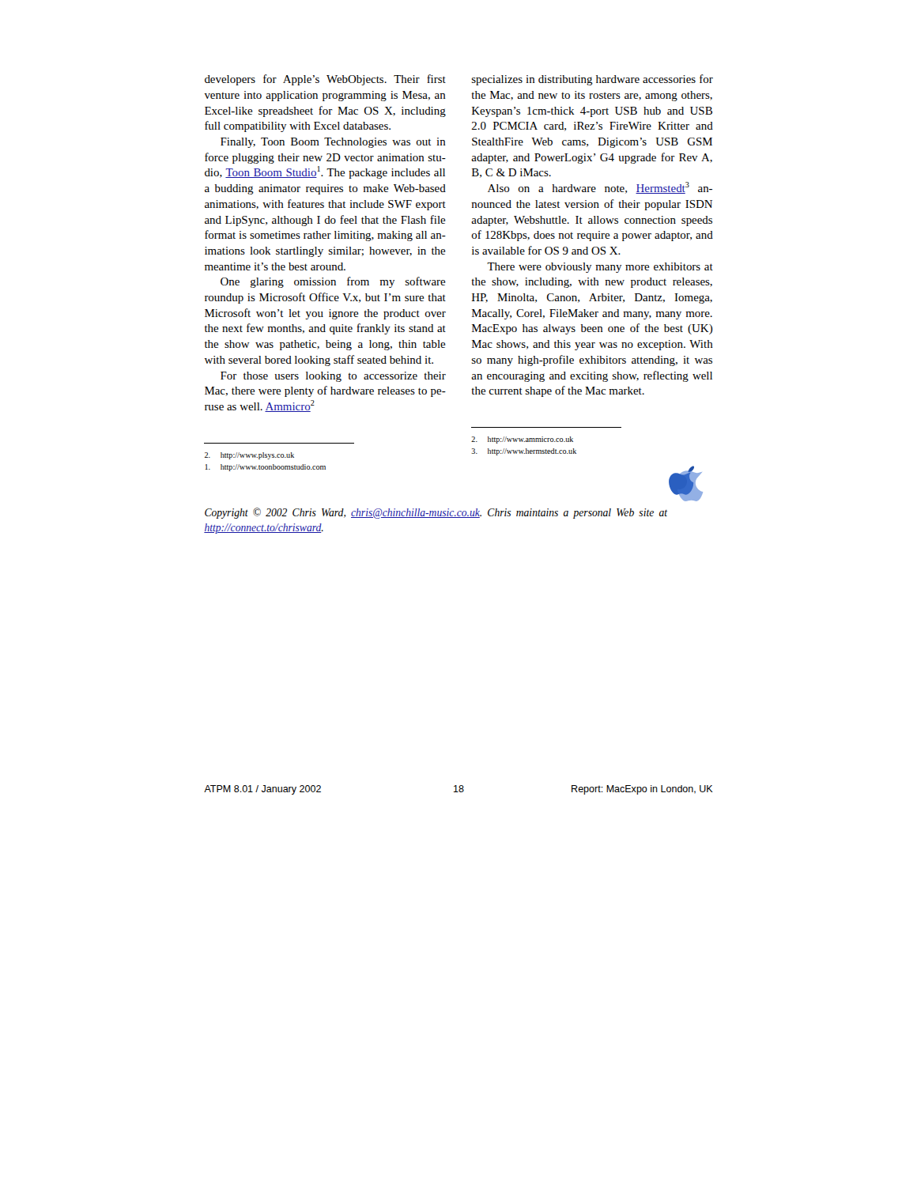developers for Apple’s WebObjects. Their first venture into application programming is Mesa, an Excel-like spreadsheet for Mac OS X, including full compatibility with Excel databases.
Finally, Toon Boom Technologies was out in force plugging their new 2D vector animation studio, Toon Boom Studio1. The package includes all a budding animator requires to make Web-based animations, with features that include SWF export and LipSync, although I do feel that the Flash file format is sometimes rather limiting, making all animations look startlingly similar; however, in the meantime it’s the best around.
One glaring omission from my software roundup is Microsoft Office V.x, but I’m sure that Microsoft won’t let you ignore the product over the next few months, and quite frankly its stand at the show was pathetic, being a long, thin table with several bored looking staff seated behind it.
For those users looking to accessorize their Mac, there were plenty of hardware releases to peruse as well. Ammicro2
2. http://www.plsys.co.uk
1. http://www.toonboomstudio.com
specializes in distributing hardware accessories for the Mac, and new to its rosters are, among others, Keyspan’s 1cm-thick 4-port USB hub and USB 2.0 PCMCIA card, iRez’s FireWire Kritter and StealthFire Web cams, Digicom’s USB GSM adapter, and PowerLogix’ G4 upgrade for Rev A, B, C & D iMacs.
Also on a hardware note, Hermstedt3 announced the latest version of their popular ISDN adapter, Webshuttle. It allows connection speeds of 128Kbps, does not require a power adaptor, and is available for OS 9 and OS X.
There were obviously many more exhibitors at the show, including, with new product releases, HP, Minolta, Canon, Arbiter, Dantz, Iomega, Macally, Corel, FileMaker and many, many more. MacExpo has always been one of the best (UK) Mac shows, and this year was no exception. With so many high-profile exhibitors attending, it was an encouraging and exciting show, reflecting well the current shape of the Mac market.
2. http://www.ammicro.co.uk
3. http://www.hermstedt.co.uk
Copyright © 2002 Chris Ward, chris@chinchilla-music.co.uk. Chris maintains a personal Web site at http://connect.to/chrisward.
ATPM 8.01 / January 2002 18 Report: MacExpo in London, UK